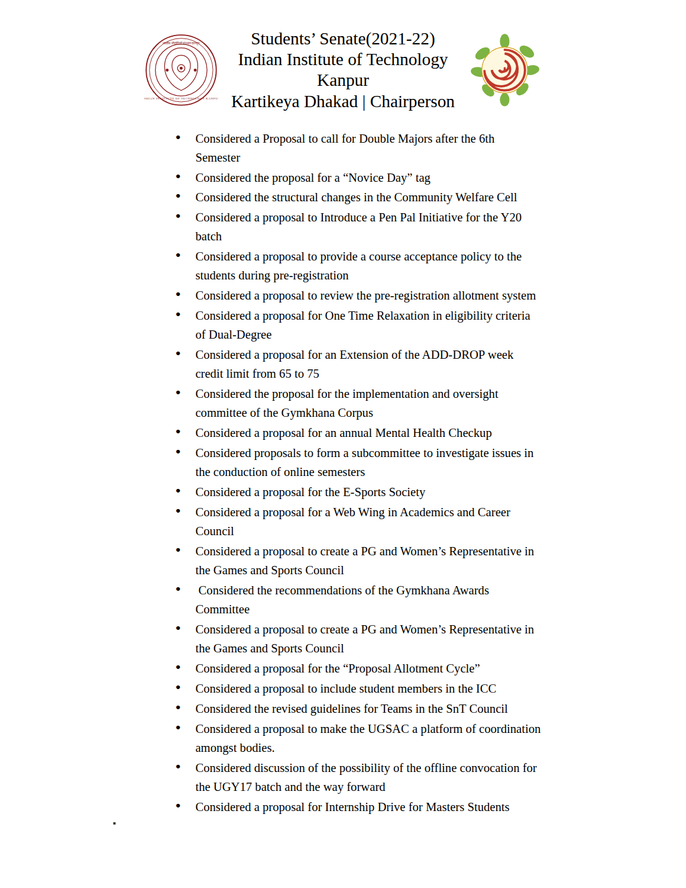भारतीय प्रौद्योगिकी संस्थान कानपुर INDIAN INSTITUTE OF TECHNOLOGY KANPUR
Students’ Senate(2021-22)
Indian Institute of Technology Kanpur
Kartikeya Dhakad | Chairperson
Considered a Proposal to call for Double Majors after the 6th Semester
Considered the proposal for a “Novice Day” tag
Considered the structural changes in the Community Welfare Cell
Considered a proposal to Introduce a Pen Pal Initiative for the Y20 batch
Considered a proposal to provide a course acceptance policy to the students during pre-registration
Considered a proposal to review the pre-registration allotment system
Considered a proposal for One Time Relaxation in eligibility criteria of Dual-Degree
Considered a proposal for an Extension of the ADD-DROP week credit limit from 65 to 75
Considered the proposal for the implementation and oversight committee of the Gymkhana Corpus
Considered a proposal for an annual Mental Health Checkup
Considered proposals to form a subcommittee to investigate issues in the conduction of online semesters
Considered a proposal for the E-Sports Society
Considered a proposal for a Web Wing in Academics and Career Council
Considered a proposal to create a PG and Women’s Representative in the Games and Sports Council
Considered the recommendations of the Gymkhana Awards Committee
Considered a proposal to create a PG and Women’s Representative in the Games and Sports Council
Considered a proposal for the “Proposal Allotment Cycle”
Considered a proposal to include student members in the ICC
Considered the revised guidelines for Teams in the SnT Council
Considered a proposal to make the UGSAC a platform of coordination amongst bodies.
Considered discussion of the possibility of the offline convocation for the UGY17 batch and the way forward
Considered a proposal for Internship Drive for Masters Students
■